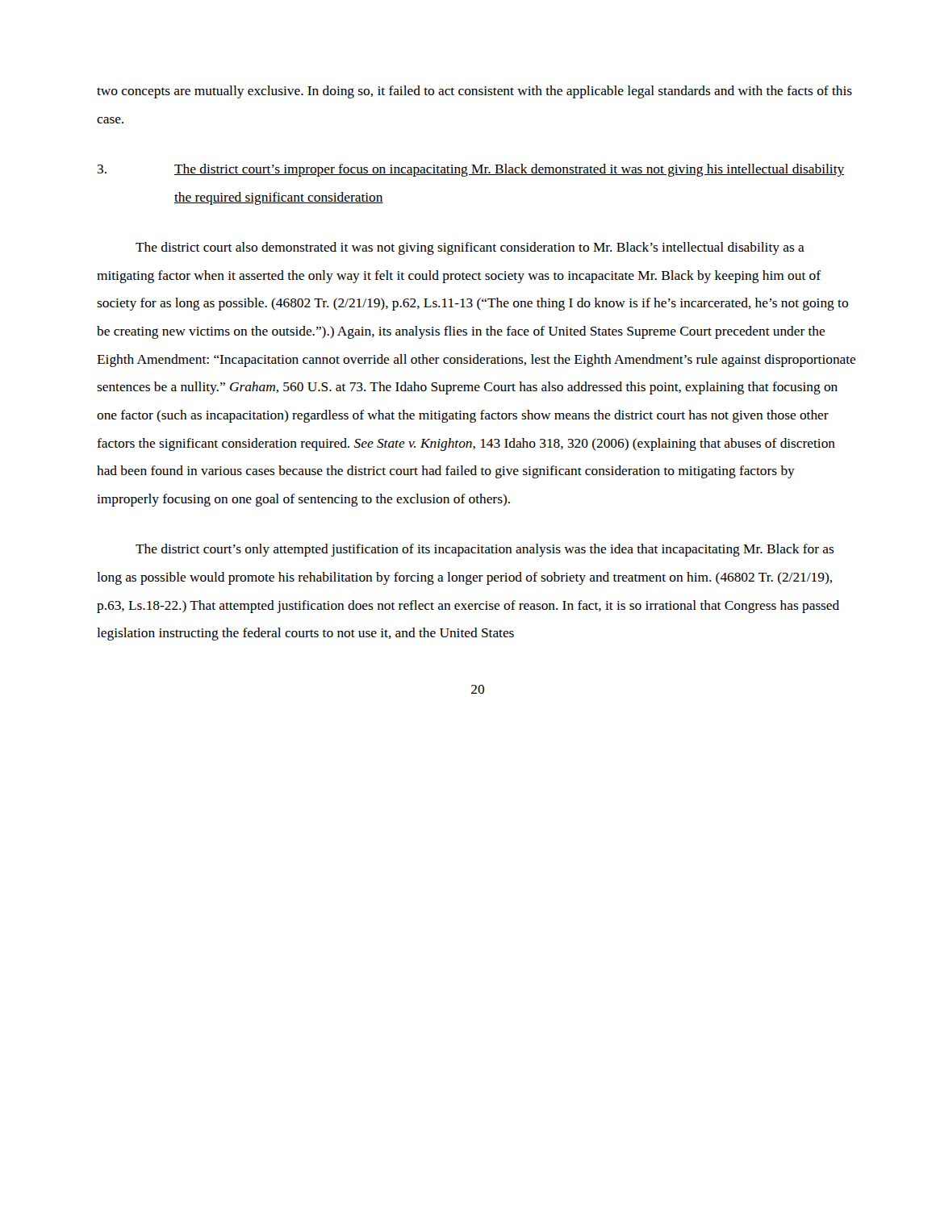two concepts are mutually exclusive. In doing so, it failed to act consistent with the applicable legal standards and with the facts of this case.
3. The district court’s improper focus on incapacitating Mr. Black demonstrated it was not giving his intellectual disability the required significant consideration
The district court also demonstrated it was not giving significant consideration to Mr. Black’s intellectual disability as a mitigating factor when it asserted the only way it felt it could protect society was to incapacitate Mr. Black by keeping him out of society for as long as possible. (46802 Tr. (2/21/19), p.62, Ls.11-13 (“The one thing I do know is if he’s incarcerated, he’s not going to be creating new victims on the outside.”).) Again, its analysis flies in the face of United States Supreme Court precedent under the Eighth Amendment: “Incapacitation cannot override all other considerations, lest the Eighth Amendment’s rule against disproportionate sentences be a nullity.” Graham, 560 U.S. at 73. The Idaho Supreme Court has also addressed this point, explaining that focusing on one factor (such as incapacitation) regardless of what the mitigating factors show means the district court has not given those other factors the significant consideration required. See State v. Knighton, 143 Idaho 318, 320 (2006) (explaining that abuses of discretion had been found in various cases because the district court had failed to give significant consideration to mitigating factors by improperly focusing on one goal of sentencing to the exclusion of others).
The district court’s only attempted justification of its incapacitation analysis was the idea that incapacitating Mr. Black for as long as possible would promote his rehabilitation by forcing a longer period of sobriety and treatment on him. (46802 Tr. (2/21/19), p.63, Ls.18-22.) That attempted justification does not reflect an exercise of reason. In fact, it is so irrational that Congress has passed legislation instructing the federal courts to not use it, and the United States
20